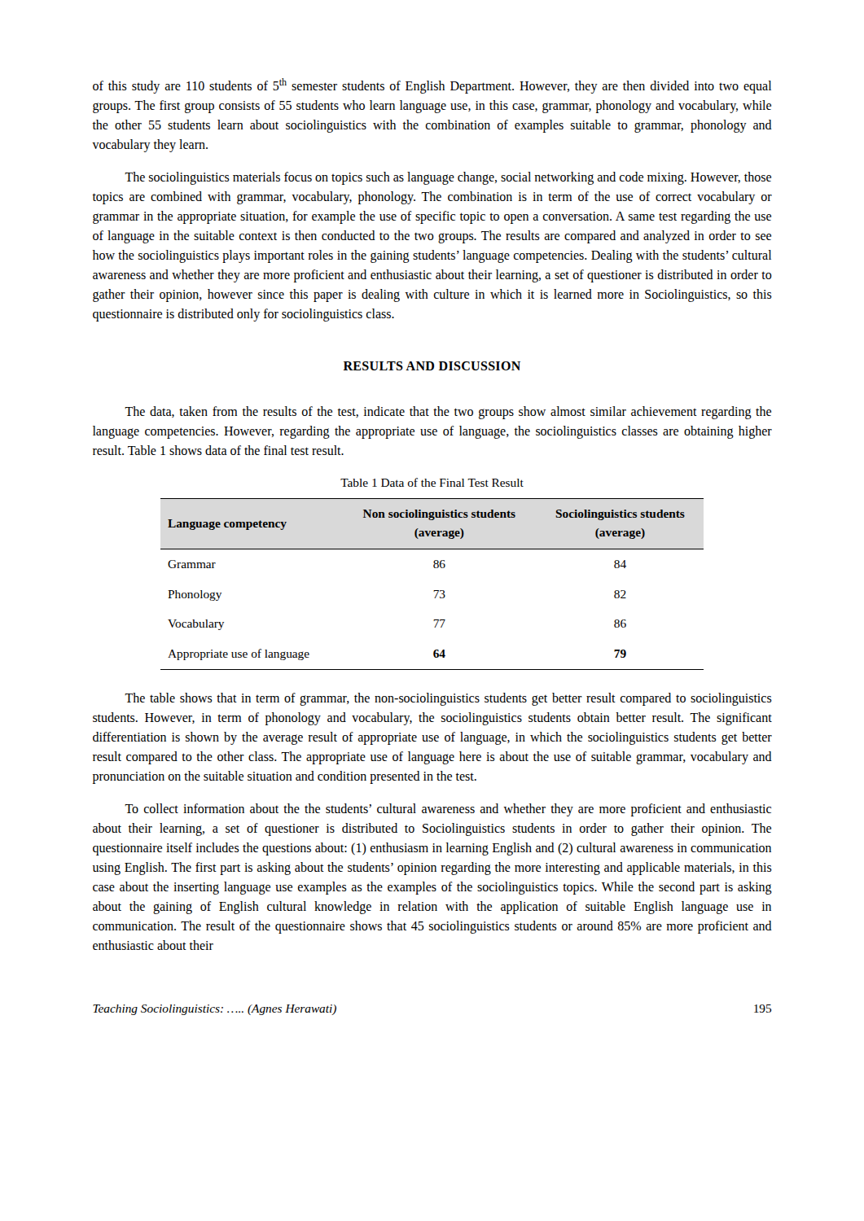of this study are 110 students of 5th semester students of English Department. However, they are then divided into two equal groups. The first group consists of 55 students who learn language use, in this case, grammar, phonology and vocabulary, while the other 55 students learn about sociolinguistics with the combination of examples suitable to grammar, phonology and vocabulary they learn.
The sociolinguistics materials focus on topics such as language change, social networking and code mixing. However, those topics are combined with grammar, vocabulary, phonology. The combination is in term of the use of correct vocabulary or grammar in the appropriate situation, for example the use of specific topic to open a conversation. A same test regarding the use of language in the suitable context is then conducted to the two groups. The results are compared and analyzed in order to see how the sociolinguistics plays important roles in the gaining students’ language competencies. Dealing with the students’ cultural awareness and whether they are more proficient and enthusiastic about their learning, a set of questioner is distributed in order to gather their opinion, however since this paper is dealing with culture in which it is learned more in Sociolinguistics, so this questionnaire is distributed only for sociolinguistics class.
RESULTS AND DISCUSSION
The data, taken from the results of the test, indicate that the two groups show almost similar achievement regarding the language competencies. However, regarding the appropriate use of language, the sociolinguistics classes are obtaining higher result. Table 1 shows data of the final test result.
Table 1 Data of the Final Test Result
| Language competency | Non sociolinguistics students (average) | Sociolinguistics students (average) |
| --- | --- | --- |
| Grammar | 86 | 84 |
| Phonology | 73 | 82 |
| Vocabulary | 77 | 86 |
| Appropriate use of language | 64 | 79 |
The table shows that in term of grammar, the non-sociolinguistics students get better result compared to sociolinguistics students. However, in term of phonology and vocabulary, the sociolinguistics students obtain better result. The significant differentiation is shown by the average result of appropriate use of language, in which the sociolinguistics students get better result compared to the other class. The appropriate use of language here is about the use of suitable grammar, vocabulary and pronunciation on the suitable situation and condition presented in the test.
To collect information about the the students’ cultural awareness and whether they are more proficient and enthusiastic about their learning, a set of questioner is distributed to Sociolinguistics students in order to gather their opinion. The questionnaire itself includes the questions about: (1) enthusiasm in learning English and (2) cultural awareness in communication using English. The first part is asking about the students’ opinion regarding the more interesting and applicable materials, in this case about the inserting language use examples as the examples of the sociolinguistics topics. While the second part is asking about the gaining of English cultural knowledge in relation with the application of suitable English language use in communication. The result of the questionnaire shows that 45 sociolinguistics students or around 85% are more proficient and enthusiastic about their
Teaching Sociolinguistics: ….. (Agnes Herawati) 195